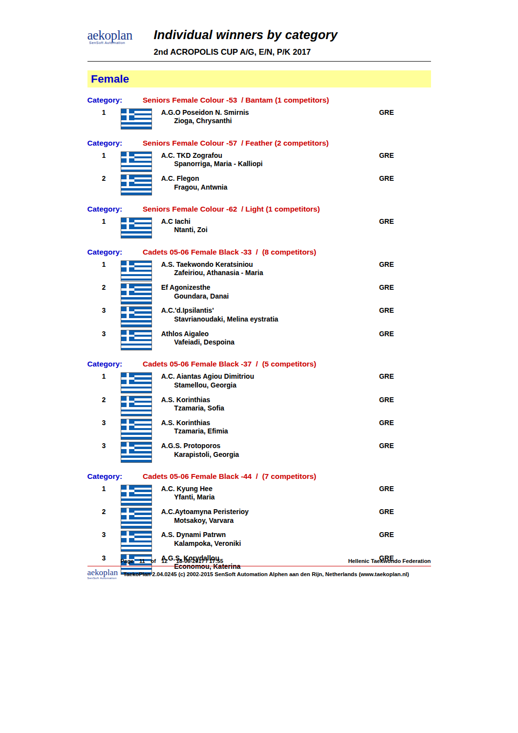aekoplan
SenSoft Automation
Individual winners by category
2nd ACROPOLIS CUP A/G, E/N, P/K 2017
Female
Category:
Seniors Female Colour -53 / Bantam (1 competitors)
| 1 | | A.G.O Poseidon N. Smirnis Zioga, Chrysanthi | GRE |
Category:
Seniors Female Colour -57 / Feather (2 competitors)
| 1 | | A.C. TKD Zografou Spanorriga, Maria - Kalliopi | GRE |
| 2 | | A.C. Flegon Fragou, Antwnia | GRE |
Category:
Seniors Female Colour -62 / Light (1 competitors)
| 1 | | A.C Iachi Ntanti, Zoi | GRE |
Category:
Cadets 05-06 Female Black -33 / (8 competitors)
| 1 | | A.S. Taekwondo Keratsiniou Zafeiriou, Athanasia - Maria | GRE |
| 2 | | Ef Agonizesthe Goundara, Danai | GRE |
| 3 | | A.C.'d.Ipsilantis' Stavrianoudaki, Melina eystratia | GRE |
| 3 | | Athlos Aigaleo Vafeiadi, Despoina | GRE |
Category:
Cadets 05-06 Female Black -37 / (5 competitors)
| 1 | | A.C. Aiantas Agiou Dimitriou Stamellou, Georgia | GRE |
| 2 | | A.S. Korinthias Tzamaria, Sofia | GRE |
| 3 | | A.S. Korinthias Tzamaria, Efimia | GRE |
| 3 | | A.G.S. Protoporos Karapistoli, Georgia | GRE |
Category:
Cadets 05-06 Female Black -44 / (7 competitors)
| 1 | | A.C. Kyung Hee Yfanti, Maria | GRE |
| 2 | | A.C.Aytoamyna Peristerioy Motsakoy, Varvara | GRE |
| 3 | | A.S. Dynami Patrwn Kalampoka, Veroniki | GRE |
| 3 | | A.G.S. Korydallou Economou, Katerina | GRE |
Page 11 of 12 18-06-2017 / 17:55
Hellenic Taekwondo Federation
aekoplan
SenSoft Automation
TaekoPlan 2.04.0245 (c) 2002-2015 SenSoft Automation Alphen aan den Rijn, Netherlands (www.taekoplan.nl)